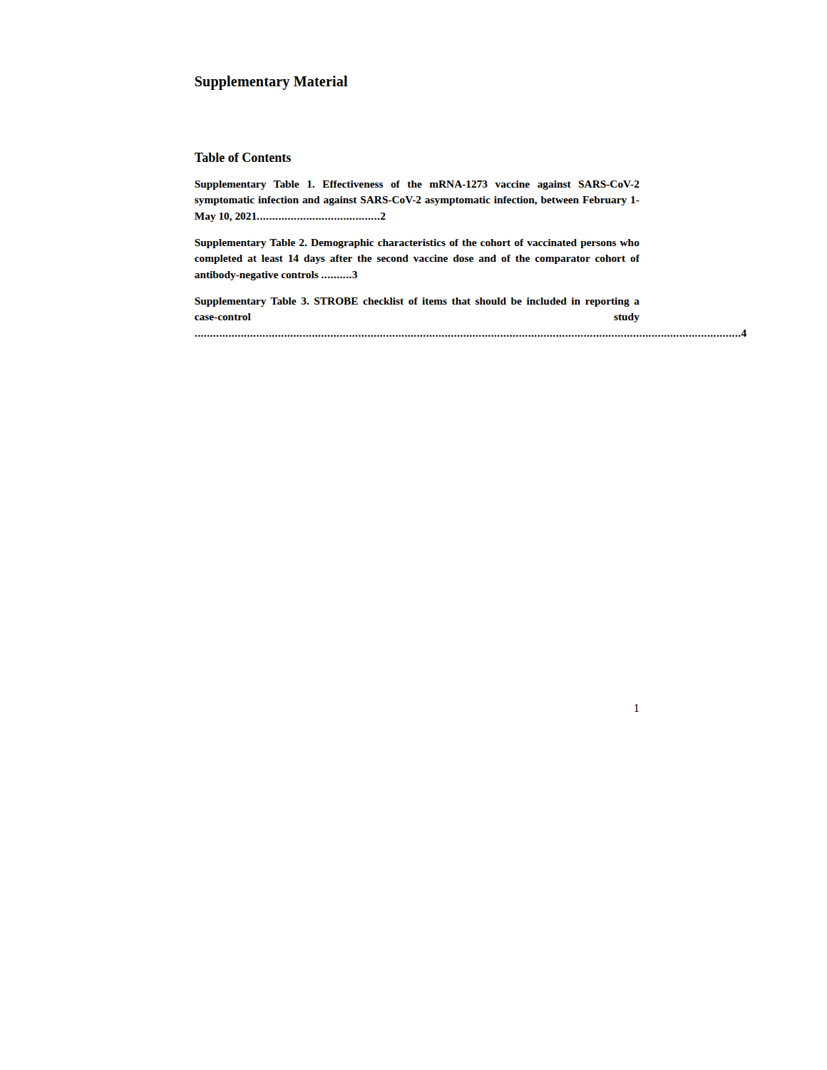Supplementary Material
Table of Contents
Supplementary Table 1. Effectiveness of the mRNA-1273 vaccine against SARS-CoV-2 symptomatic infection and against SARS-CoV-2 asymptomatic infection, between February 1-May 10, 2021........................................ 2
Supplementary Table 2. Demographic characteristics of the cohort of vaccinated persons who completed at least 14 days after the second vaccine dose and of the comparator cohort of antibody-negative controls .......... 3
Supplementary Table 3. STROBE checklist of items that should be included in reporting a case-control study ................................................................................................................................................................................. 4
1